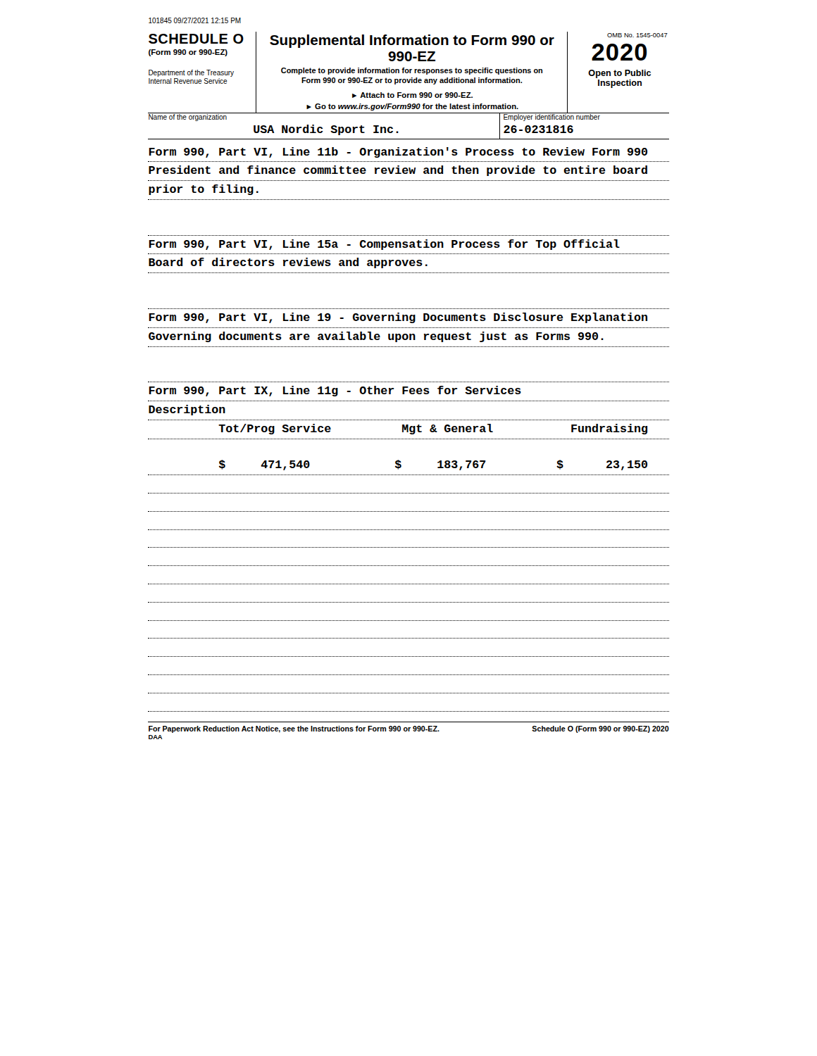101845 09/27/2021 12:15 PM
| SCHEDULE O (Form 990 or 990-EZ) Department of the Treasury Internal Revenue Service | Supplemental Information to Form 990 or 990-EZ Complete to provide information for responses to specific questions on Form 990 or 990-EZ or to provide any additional information. ► Attach to Form 990 or 990-EZ. ► Go to www.irs.gov/Form990 for the latest information. | OMB No. 1545-0047 2020 Open to Public Inspection |
| Name of the organization | Employer identification number |
| USA Nordic Sport Inc. | 26-0231816 |
Form 990, Part VI, Line 11b - Organization's Process to Review Form 990
President and finance committee review and then provide to entire board
prior to filing.
Form 990, Part VI, Line 15a - Compensation Process for Top Official
Board of directors reviews and approves.
Form 990, Part VI, Line 19 - Governing Documents Disclosure Explanation
Governing documents are available upon request just as Forms 990.
Form 990, Part IX, Line 11g - Other Fees for Services
Description
Tot/Prog Service Mgt & General Fundraising
$ 471,540 $ 183,767 $ 23,150
For Paperwork Reduction Act Notice, see the Instructions for Form 990 or 990-EZ.
DAA
Schedule O (Form 990 or 990-EZ) 2020